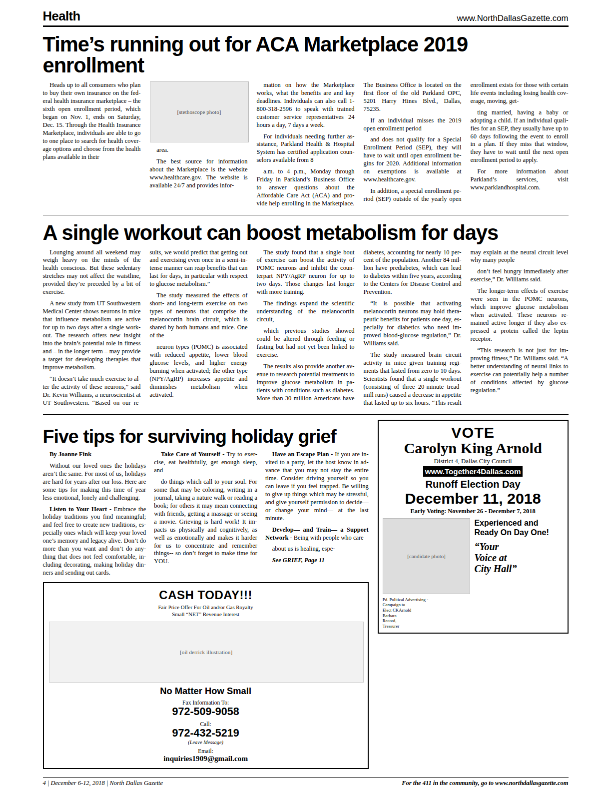Health
www.NorthDallasGazette.com
Time’s running out for ACA Marketplace 2019 enrollment
Heads up to all consumers who plan to buy their own insurance on the federal health insurance marketplace – the sixth open enrollment period, which began on Nov. 1, ends on Saturday, Dec. 15. Through the Health Insurance Marketplace, individuals are able to go to one place to search for health coverage options and choose from the health plans available in their
[stethoscope photo]
area.
The best source for information about the Marketplace is the website www.healthcare.gov. The website is available 24/7 and provides infor-
mation on how the Marketplace works, what the benefits are and key deadlines. Individuals can also call 1-800-318-2596 to speak with trained customer service representatives 24 hours a day, 7 days a week.
For individuals needing further assistance, Parkland Health & Hospital System has certified application counselors available from 8
a.m. to 4 p.m., Monday through Friday in Parkland’s Business Office to answer questions about the Affordable Care Act (ACA) and provide help enrolling in the Marketplace. The Business Office is located on the first floor of the old Parkland OPC, 5201 Harry Hines Blvd., Dallas, 75235.
If an individual misses the 2019 open enrollment period
and does not qualify for a Special Enrollment Period (SEP), they will have to wait until open enrollment begins for 2020. Additional information on exemptions is available at www.healthcare.gov.
In addition, a special enrollment period (SEP) outside of the yearly open enrollment exists for those with certain life events including losing health coverage, moving, get-
ting married, having a baby or adopting a child. If an individual qualifies for an SEP, they usually have up to 60 days following the event to enroll in a plan. If they miss that window, they have to wait until the next open enrollment period to apply.
For more information about Parkland’s services, visit www.parklandhospital.com.
A single workout can boost metabolism for days
Lounging around all weekend may weigh heavy on the minds of the health conscious. But these sedentary stretches may not affect the waistline, provided they’re preceded by a bit of exercise.
A new study from UT Southwestern Medical Center shows neurons in mice that influence metabolism are active for up to two days after a single workout. The research offers new insight into the brain’s potential role in fitness and – in the longer term – may provide a target for developing therapies that improve metabolism.
“It doesn’t take much exercise to alter the activity of these neurons,” said Dr. Kevin Williams, a neuroscientist at UT Southwestern. “Based on our results, we would predict that getting out and exercising even once in a semi-intense manner can reap benefits that can last for days, in particular with respect to glucose metabolism.”
The study measured the effects of short- and long-term exercise on two types of neurons that comprise the melanocortin brain circuit, which is shared by both humans and mice. One of the
neuron types (POMC) is associated with reduced appetite, lower blood glucose levels, and higher energy burning when activated; the other type (NPY/AgRP) increases appetite and diminishes metabolism when activated.
The study found that a single bout of exercise can boost the activity of POMC neurons and inhibit the counterpart NPY/AgRP neuron for up to two days. Those changes last longer with more training.
The findings expand the scientific understanding of the melanocortin circuit,
which previous studies showed could be altered through feeding or fasting but had not yet been linked to exercise.
The results also provide another avenue to research potential treatments to improve glucose metabolism in patients with conditions such as diabetes. More than 30 million Americans have diabetes, accounting for nearly 10 percent of the population. Another 84 million have prediabetes, which can lead to diabetes within five years, according to the Centers for Disease Control and Prevention.
“It is possible that activating melanocortin neurons may hold therapeutic benefits for patients one day, especially for diabetics who need improved blood-glucose regulation,” Dr. Williams said.
The study measured brain circuit activity in mice given training regiments that lasted from zero to 10 days. Scientists found that a single workout (consisting of three 20-minute treadmill runs) caused a decrease in appetite that lasted up to six hours. “This result may explain at the neural circuit level why many people
don’t feel hungry immediately after exercise,” Dr. Williams said.
The longer-term effects of exercise were seen in the POMC neurons, which improve glucose metabolism when activated. These neurons remained active longer if they also expressed a protein called the leptin receptor.
“This research is not just for improving fitness,” Dr. Williams said. “A better understanding of neural links to exercise can potentially help a number of conditions affected by glucose regulation.”
Five tips for surviving holiday grief
By Joanne Fink
Without our loved ones the holidays aren’t the same. For most of us, holidays are hard for years after our loss. Here are some tips for making this time of year less emotional, lonely and challenging.
Listen to Your Heart - Embrace the holiday traditions you find meaningful; and feel free to create new traditions, especially ones which will keep your loved one’s memory and legacy alive. Don’t do more than you want and don’t do anything that does not feel comfortable, including decorating, making holiday dinners and sending out cards.
Take Care of Yourself - Try to exercise, eat healthfully, get enough sleep, and
do things which call to your soul. For some that may be coloring, writing in a journal, taking a nature walk or reading a book; for others it may mean connecting with friends, getting a massage or seeing a movie. Grieving is hard work! It impacts us physically and cognitively, as well as emotionally and makes it harder for us to concentrate and remember things-- so don’t forget to make time for YOU.
Have an Escape Plan - If you are invited to a party, let the host know in advance that you may not stay the entire time. Consider driving yourself so you can leave if you feel trapped. Be willing to give up things which may be stressful, and give yourself permission to decide— or change your mind— at the last minute.
Develop— and Train— a Support Network - Being with people who care
about us is healing, espe-
See GRIEF, Page 11
CASH TODAY!!!
Fair Price Offer For Oil and/or Gas Royalty
Small “NET” Revenue Interest
[oil derrick illustration]
No Matter How Small
Fax Information To:
972-509-9058
Call:
972-432-5219
(Leave Message)
Email:inquiries1909@gmail.com
VOTE
Carolyn King Arnold
District 4, Dallas City Council
www.Together4Dallas.com
Runoff Election Day
December 11, 2018
Early Voting: November 26 - December 7, 2018
[candidate photo]
Experienced and
Ready On Day One!
“Your
Voice at
City Hall”
Pd. Political Advertising -
Campaign to
Elect CKArnold
Barbara
Record,
Treasurer
4 | December 6-12, 2018 | North Dallas Gazette
For the 411 in the community, go to www.northdallasgazette.com